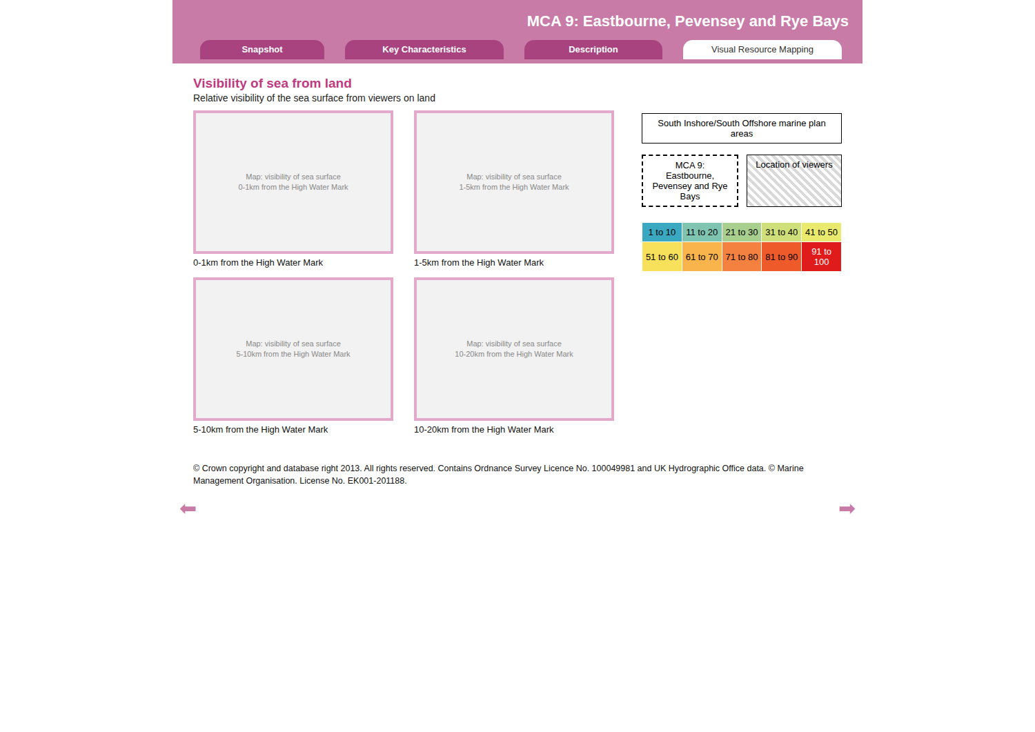MCA 9: Eastbourne, Pevensey and Rye Bays
Snapshot
Key Characteristics
Description
Visual Resource Mapping
Visibility of sea from land
Relative visibility of the sea surface from viewers on land
Map: visibility of sea surface
0-1km from the High Water Mark
0-1km from the High Water Mark
Map: visibility of sea surface
1-5km from the High Water Mark
1-5km from the High Water Mark
Map: visibility of sea surface
5-10km from the High Water Mark
5-10km from the High Water Mark
Map: visibility of sea surface
10-20km from the High Water Mark
10-20km from the High Water Mark
South Inshore/South Offshore marine plan areas
MCA 9: Eastbourne, Pevensey and Rye Bays
Location of viewers
| 1 to 10 | 11 to 20 | 21 to 30 | 31 to 40 | 41 to 50 |
| 51 to 60 | 61 to 70 | 71 to 80 | 81 to 90 | 91 to 100 |
© Crown copyright and database right 2013. All rights reserved. Contains Ordnance Survey Licence No. 100049981 and UK Hydrographic Office data. © Marine Management Organisation. License No. EK001-201188.
⬅ ➡